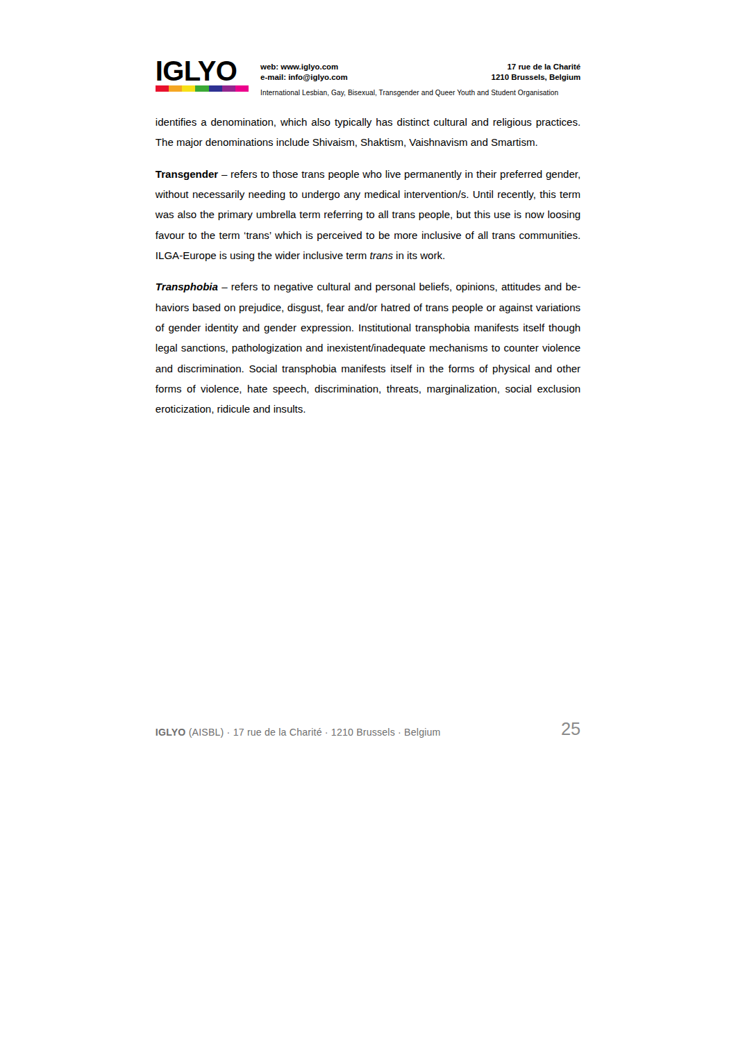IGLYO
web: www.iglyo.com
17 rue de la Charité
e-mail: info@iglyo.com
1210 Brussels, Belgium
International Lesbian, Gay, Bisexual, Transgender and Queer Youth and Student Organisation
identifies a denomination, which also typically has distinct cultural and religious practices. The major denominations include Shivaism, Shaktism, Vaishnavism and Smartism.
Transgender – refers to those trans people who live permanently in their preferred gender, without necessarily needing to undergo any medical intervention/s. Until recently, this term was also the primary umbrella term referring to all trans people, but this use is now loosing favour to the term ‘trans’ which is perceived to be more inclusive of all trans communities. ILGA-Europe is using the wider inclusive term trans in its work.
Transphobia – refers to negative cultural and personal beliefs, opinions, attitudes and behaviors based on prejudice, disgust, fear and/or hatred of trans people or against variations of gender identity and gender expression. Institutional transphobia manifests itself though legal sanctions, pathologization and inexistent/inadequate mechanisms to counter violence and discrimination. Social transphobia manifests itself in the forms of physical and other forms of violence, hate speech, discrimination, threats, marginalization, social exclusion eroticization, ridicule and insults.
IGLYO (AISBL) · 17 rue de la Charité · 1210 Brussels · Belgium
25